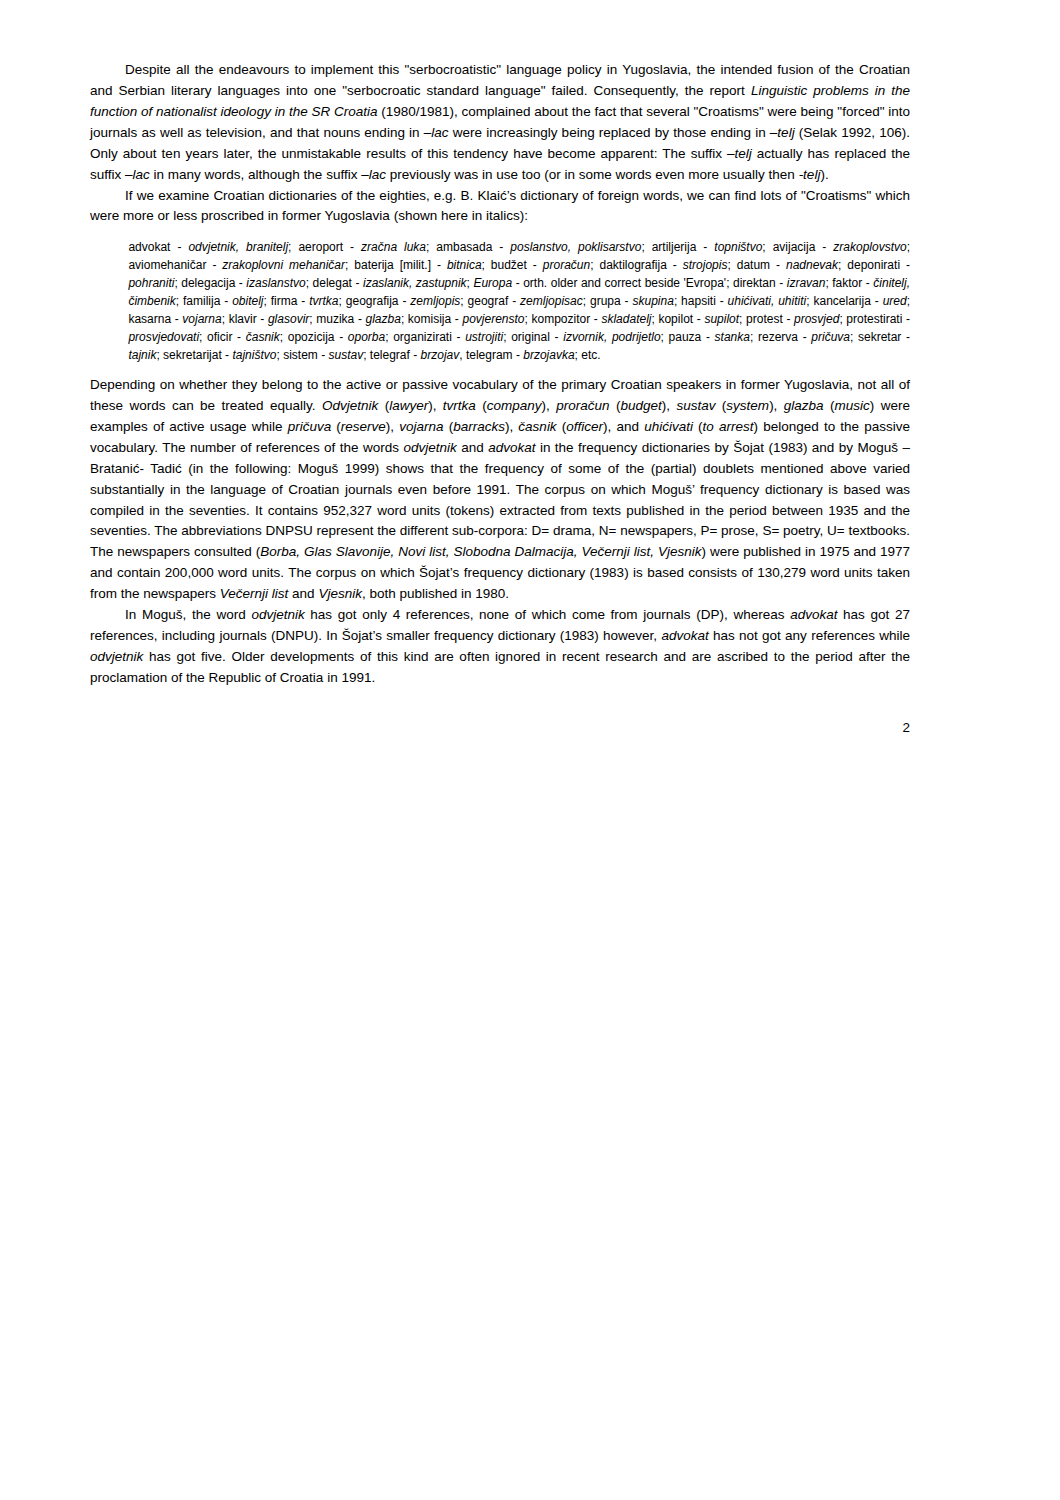Despite all the endeavours to implement this "serbocroatistic" language policy in Yugoslavia, the intended fusion of the Croatian and Serbian literary languages into one "serbocroatic standard language" failed. Consequently, the report Linguistic problems in the function of nationalist ideology in the SR Croatia (1980/1981), complained about the fact that several "Croatisms" were being "forced" into journals as well as television, and that nouns ending in –lac were increasingly being replaced by those ending in –telj (Selak 1992, 106). Only about ten years later, the unmistakable results of this tendency have become apparent: The suffix –telj actually has replaced the suffix –lac in many words, although the suffix –lac previously was in use too (or in some words even more usually then -telj).
If we examine Croatian dictionaries of the eighties, e.g. B. Klaić’s dictionary of foreign words, we can find lots of "Croatisms" which were more or less proscribed in former Yugoslavia (shown here in italics):
advokat - odvjetnik, branitelj; aeroport - zračna luka; ambasada - poslanstvo, poklisarstvo; artiljerija - topništvo; avijacija - zrakoplovstvo; aviomehaničar - zrakoplovni mehaničar; baterija [milit.] - bitnica; budžet - proračun; daktilografija - strojopis; datum - nadnevak; deponirati - pohraniti; delegacija - izaslanstvo; delegat - izaslanik, zastupnik; Europa - orth. older and correct beside 'Evropa'; direktan - izravan; faktor - činitelj, čimbenik; familija - obitelj; firma - tvrtka; geografija - zemljopis; geograf - zemljopisac; grupa - skupina; hapsiti - uhićivati, uhititi; kancelarija - ured; kasarna - vojarna; klavir - glasovir; muzika - glazba; komisija - povjerensto; kompozitor - skladatelj; kopilot - supilot; protest - prosvjed; protestirati - prosvjedovati; oficir - časnik; opozicija - oporba; organizirati - ustrojiti; original - izvornik, podrijetlo; pauza - stanka; rezerva - pričuva; sekretar - tajnik; sekretarijat - tajništvo; sistem - sustav; telegraf - brzojav, telegram - brzojavka; etc.
Depending on whether they belong to the active or passive vocabulary of the primary Croatian speakers in former Yugoslavia, not all of these words can be treated equally. Odvjetnik (lawyer), tvrtka (company), proračun (budget), sustav (system), glazba (music) were examples of active usage while pričuva (reserve), vojarna (barracks), časnik (officer), and uhićivati (to arrest) belonged to the passive vocabulary. The number of references of the words odvjetnik and advokat in the frequency dictionaries by Šojat (1983) and by Moguš – Bratanić- Tadić (in the following: Moguš 1999) shows that the frequency of some of the (partial) doublets mentioned above varied substantially in the language of Croatian journals even before 1991. The corpus on which Moguš’ frequency dictionary is based was compiled in the seventies. It contains 952,327 word units (tokens) extracted from texts published in the period between 1935 and the seventies. The abbreviations DNPSU represent the different sub-corpora: D= drama, N= newspapers, P= prose, S= poetry, U= textbooks. The newspapers consulted (Borba, Glas Slavonije, Novi list, Slobodna Dalmacija, Večernji list, Vjesnik) were published in 1975 and 1977 and contain 200,000 word units. The corpus on which Šojat’s frequency dictionary (1983) is based consists of 130,279 word units taken from the newspapers Večernji list and Vjesnik, both published in 1980.
In Moguš, the word odvjetnik has got only 4 references, none of which come from journals (DP), whereas advokat has got 27 references, including journals (DNPU). In Šojat’s smaller frequency dictionary (1983) however, advokat has not got any references while odvjetnik has got five. Older developments of this kind are often ignored in recent research and are ascribed to the period after the proclamation of the Republic of Croatia in 1991.
2